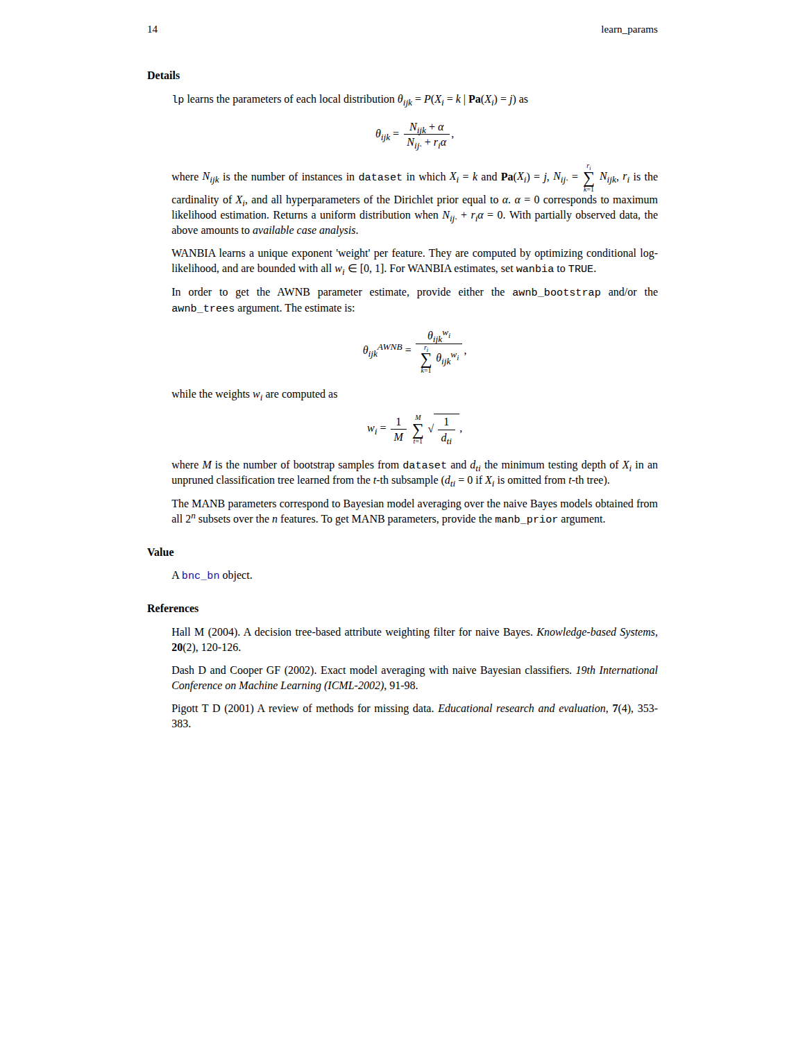14 learn_params
Details
lp learns the parameters of each local distribution θijk = P(Xi = k | Pa(Xi) = j) as
θijk = Nijk + α Nij· + riα ,
where Nijk is the number of instances in dataset in which Xi = k and Pa(Xi) = j, Nij· = ri∑k=1 Nijk, ri is the cardinality of Xi, and all hyperparameters of the Dirichlet prior equal to α. α = 0 corresponds to maximum likelihood estimation. Returns a uniform distribution when Nij· + riα = 0. With partially observed data, the above amounts to available case analysis.
WANBIA learns a unique exponent 'weight' per feature. They are computed by optimizing conditional log-likelihood, and are bounded with all wi ∈ [0, 1]. For WANBIA estimates, set wanbia to TRUE.
In order to get the AWNB parameter estimate, provide either the awnb_bootstrap and/or the awnb_trees argument. The estimate is:
θijkAWNB = θijkwi ri∑k=1 θijkwi ,
while the weights wi are computed as
wi = 1 M M∑t=1 √1 dti,
where M is the number of bootstrap samples from dataset and dti the minimum testing depth of Xi in an unpruned classification tree learned from the t-th subsample (dti = 0 if Xi is omitted from t-th tree).
The MANB parameters correspond to Bayesian model averaging over the naive Bayes models obtained from all 2n subsets over the n features. To get MANB parameters, provide the manb_prior argument.
Value
A bnc_bn object.
References
Hall M (2004). A decision tree-based attribute weighting filter for naive Bayes. Knowledge-based Systems, 20(2), 120-126.
Dash D and Cooper GF (2002). Exact model averaging with naive Bayesian classifiers. 19th International Conference on Machine Learning (ICML-2002), 91-98.
Pigott T D (2001) A review of methods for missing data. Educational research and evaluation, 7(4), 353-383.